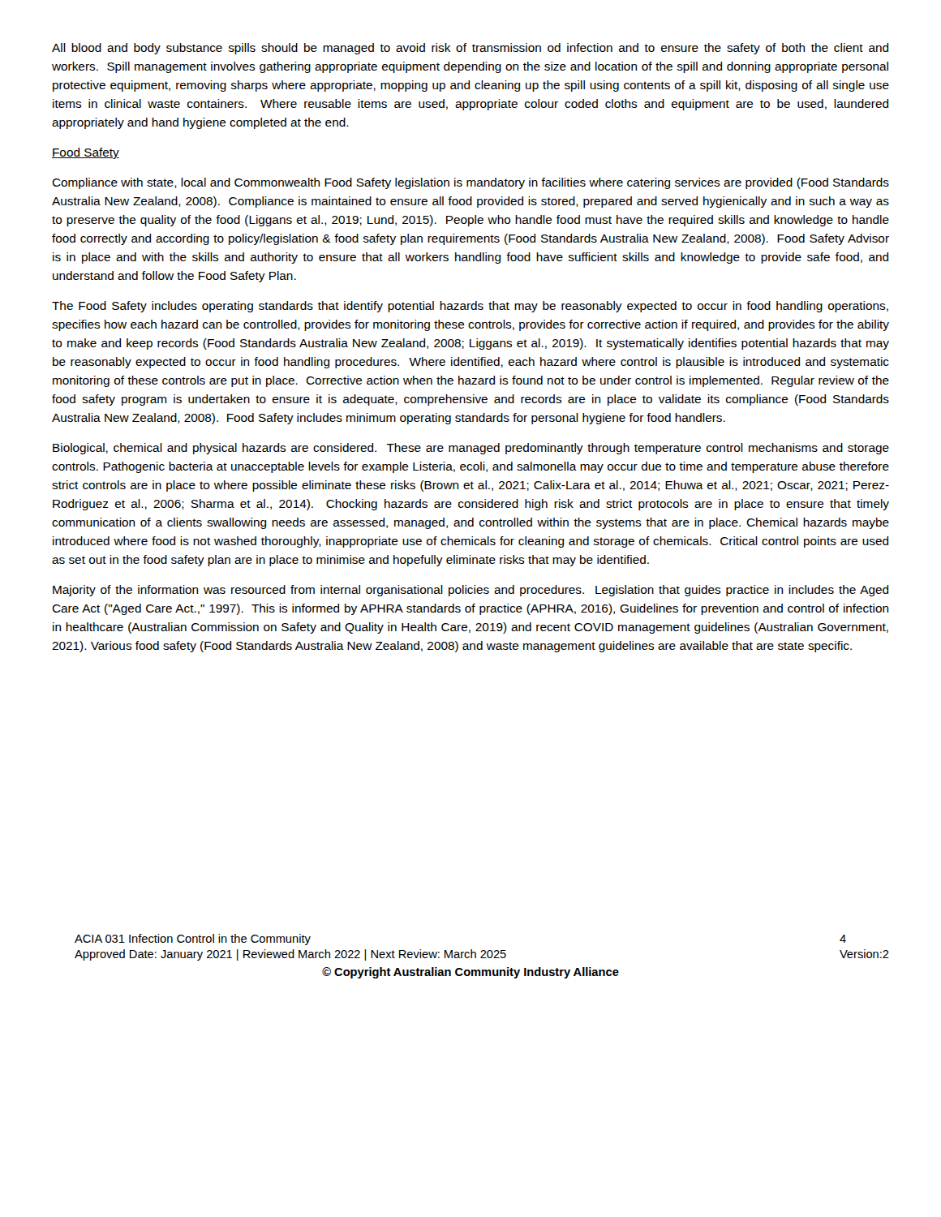All blood and body substance spills should be managed to avoid risk of transmission od infection and to ensure the safety of both the client and workers. Spill management involves gathering appropriate equipment depending on the size and location of the spill and donning appropriate personal protective equipment, removing sharps where appropriate, mopping up and cleaning up the spill using contents of a spill kit, disposing of all single use items in clinical waste containers. Where reusable items are used, appropriate colour coded cloths and equipment are to be used, laundered appropriately and hand hygiene completed at the end.
Food Safety
Compliance with state, local and Commonwealth Food Safety legislation is mandatory in facilities where catering services are provided (Food Standards Australia New Zealand, 2008). Compliance is maintained to ensure all food provided is stored, prepared and served hygienically and in such a way as to preserve the quality of the food (Liggans et al., 2019; Lund, 2015). People who handle food must have the required skills and knowledge to handle food correctly and according to policy/legislation & food safety plan requirements (Food Standards Australia New Zealand, 2008). Food Safety Advisor is in place and with the skills and authority to ensure that all workers handling food have sufficient skills and knowledge to provide safe food, and understand and follow the Food Safety Plan.
The Food Safety includes operating standards that identify potential hazards that may be reasonably expected to occur in food handling operations, specifies how each hazard can be controlled, provides for monitoring these controls, provides for corrective action if required, and provides for the ability to make and keep records (Food Standards Australia New Zealand, 2008; Liggans et al., 2019). It systematically identifies potential hazards that may be reasonably expected to occur in food handling procedures. Where identified, each hazard where control is plausible is introduced and systematic monitoring of these controls are put in place. Corrective action when the hazard is found not to be under control is implemented. Regular review of the food safety program is undertaken to ensure it is adequate, comprehensive and records are in place to validate its compliance (Food Standards Australia New Zealand, 2008). Food Safety includes minimum operating standards for personal hygiene for food handlers.
Biological, chemical and physical hazards are considered. These are managed predominantly through temperature control mechanisms and storage controls. Pathogenic bacteria at unacceptable levels for example Listeria, ecoli, and salmonella may occur due to time and temperature abuse therefore strict controls are in place to where possible eliminate these risks (Brown et al., 2021; Calix-Lara et al., 2014; Ehuwa et al., 2021; Oscar, 2021; Perez-Rodriguez et al., 2006; Sharma et al., 2014). Chocking hazards are considered high risk and strict protocols are in place to ensure that timely communication of a clients swallowing needs are assessed, managed, and controlled within the systems that are in place. Chemical hazards maybe introduced where food is not washed thoroughly, inappropriate use of chemicals for cleaning and storage of chemicals. Critical control points are used as set out in the food safety plan are in place to minimise and hopefully eliminate risks that may be identified.
Majority of the information was resourced from internal organisational policies and procedures. Legislation that guides practice in includes the Aged Care Act ("Aged Care Act.," 1997). This is informed by APHRA standards of practice (APHRA, 2016), Guidelines for prevention and control of infection in healthcare (Australian Commission on Safety and Quality in Health Care, 2019) and recent COVID management guidelines (Australian Government, 2021). Various food safety (Food Standards Australia New Zealand, 2008) and waste management guidelines are available that are state specific.
ACIA 031 Infection Control in the Community
Approved Date: January 2021 | Reviewed March 2022 | Next Review: March 2025
4
Version:2
© Copyright Australian Community Industry Alliance